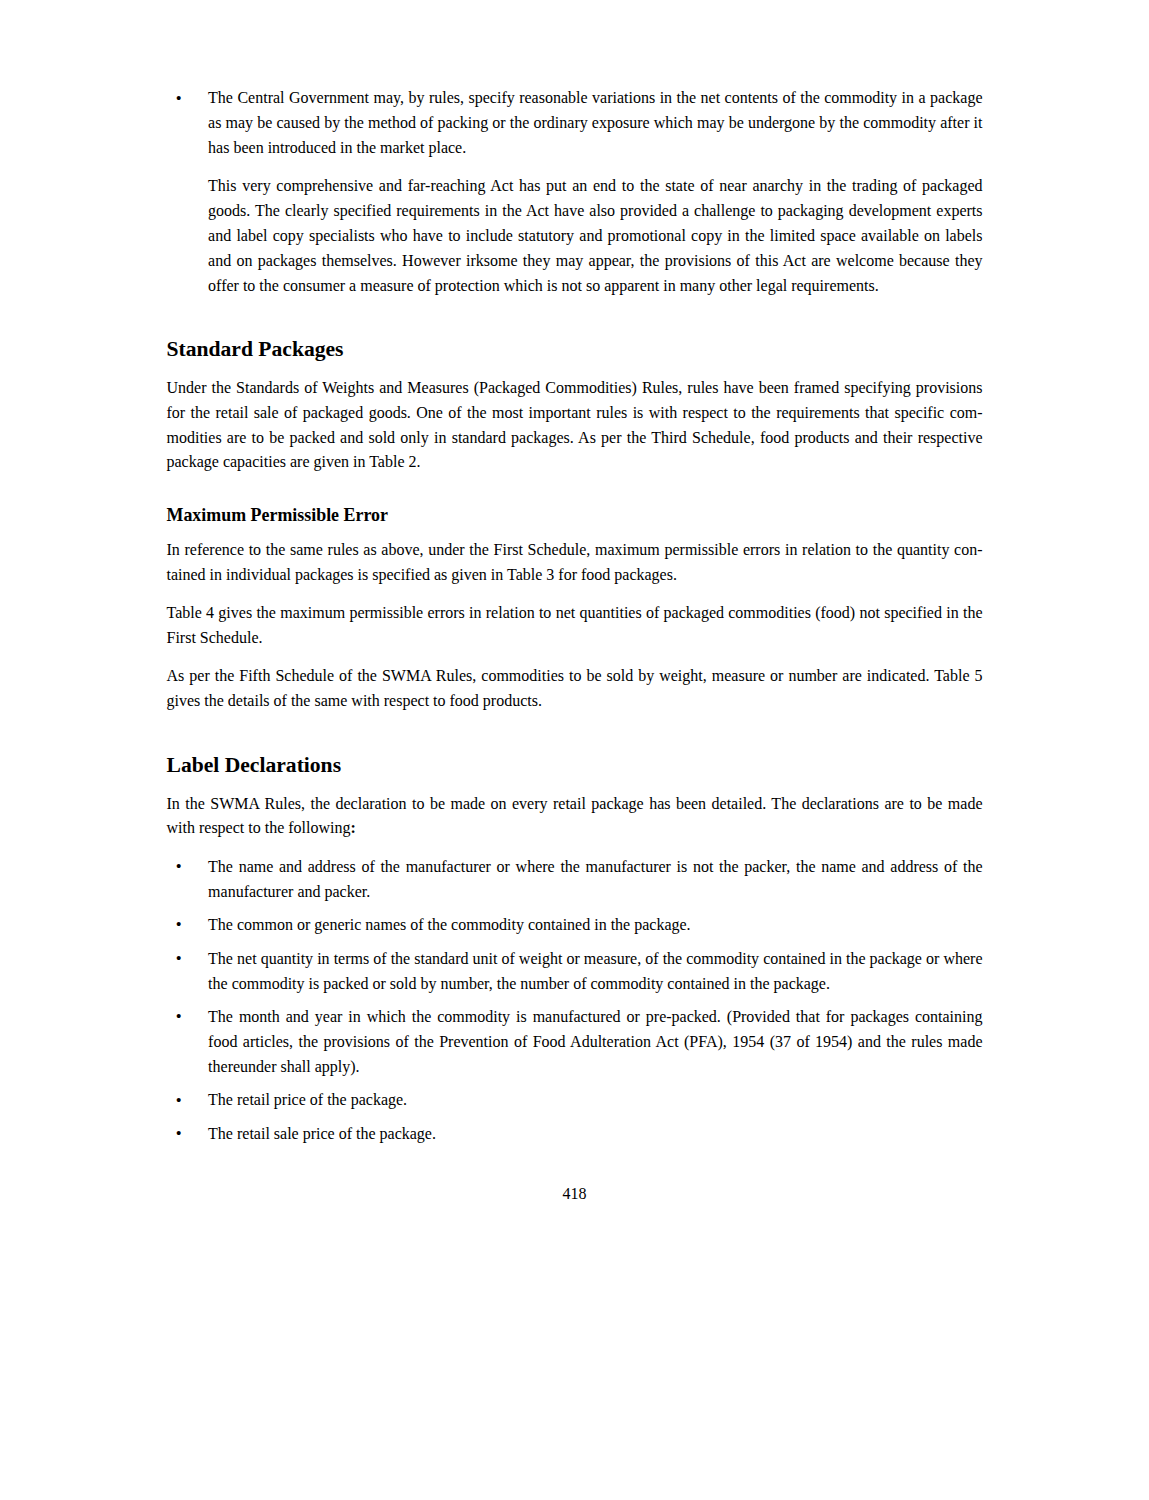The Central Government may, by rules, specify reasonable variations in the net contents of the commodity in a package as may be caused by the method of packing or the ordinary exposure which may be undergone by the commodity after it has been introduced in the market place.
This very comprehensive and far-reaching Act has put an end to the state of near anarchy in the trading of packaged goods. The clearly specified requirements in the Act have also provided a challenge to packaging development experts and label copy specialists who have to include statutory and promotional copy in the limited space available on labels and on packages themselves. However irksome they may appear, the provisions of this Act are welcome because they offer to the consumer a measure of protection which is not so apparent in many other legal requirements.
Standard Packages
Under the Standards of Weights and Measures (Packaged Commodities) Rules, rules have been framed specifying provisions for the retail sale of packaged goods. One of the most important rules is with respect to the requirements that specific commodities are to be packed and sold only in standard packages. As per the Third Schedule, food products and their respective package capacities are given in Table 2.
Maximum Permissible Error
In reference to the same rules as above, under the First Schedule, maximum permissible errors in relation to the quantity contained in individual packages is specified as given in Table 3 for food packages.
Table 4 gives the maximum permissible errors in relation to net quantities of packaged commodities (food) not specified in the First Schedule.
As per the Fifth Schedule of the SWMA Rules, commodities to be sold by weight, measure or number are indicated. Table 5 gives the details of the same with respect to food products.
Label Declarations
In the SWMA Rules, the declaration to be made on every retail package has been detailed. The declarations are to be made with respect to the following:
The name and address of the manufacturer or where the manufacturer is not the packer, the name and address of the manufacturer and packer.
The common or generic names of the commodity contained in the package.
The net quantity in terms of the standard unit of weight or measure, of the commodity contained in the package or where the commodity is packed or sold by number, the number of commodity contained in the package.
The month and year in which the commodity is manufactured or pre-packed. (Provided that for packages containing food articles, the provisions of the Prevention of Food Adulteration Act (PFA), 1954 (37 of 1954) and the rules made thereunder shall apply).
The retail price of the package.
The retail sale price of the package.
418